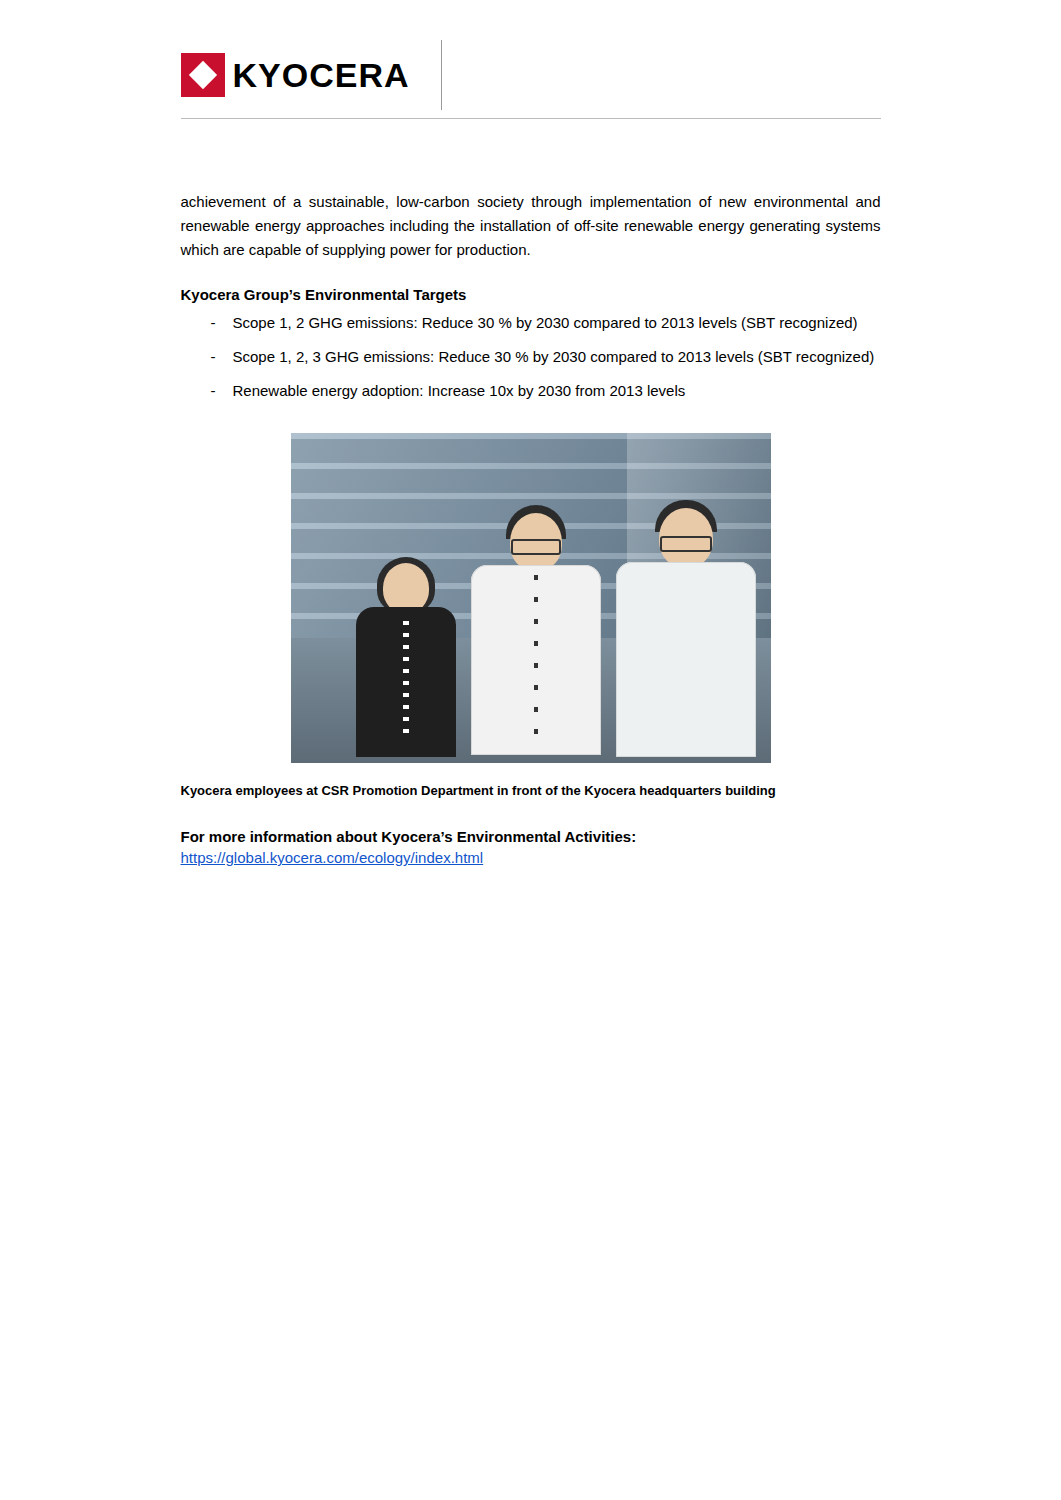KYOCERA
achievement of a sustainable, low-carbon society through implementation of new environmental and renewable energy approaches including the installation of off-site renewable energy generating systems which are capable of supplying power for production.
Kyocera Group’s Environmental Targets
Scope 1, 2 GHG emissions: Reduce 30 % by 2030 compared to 2013 levels (SBT recognized)
Scope 1, 2, 3 GHG emissions: Reduce 30 % by 2030 compared to 2013 levels (SBT recognized)
Renewable energy adoption: Increase 10x by 2030 from 2013 levels
Kyocera employees at CSR Promotion Department in front of the Kyocera headquarters building
For more information about Kyocera’s Environmental Activities:
https://global.kyocera.com/ecology/index.html